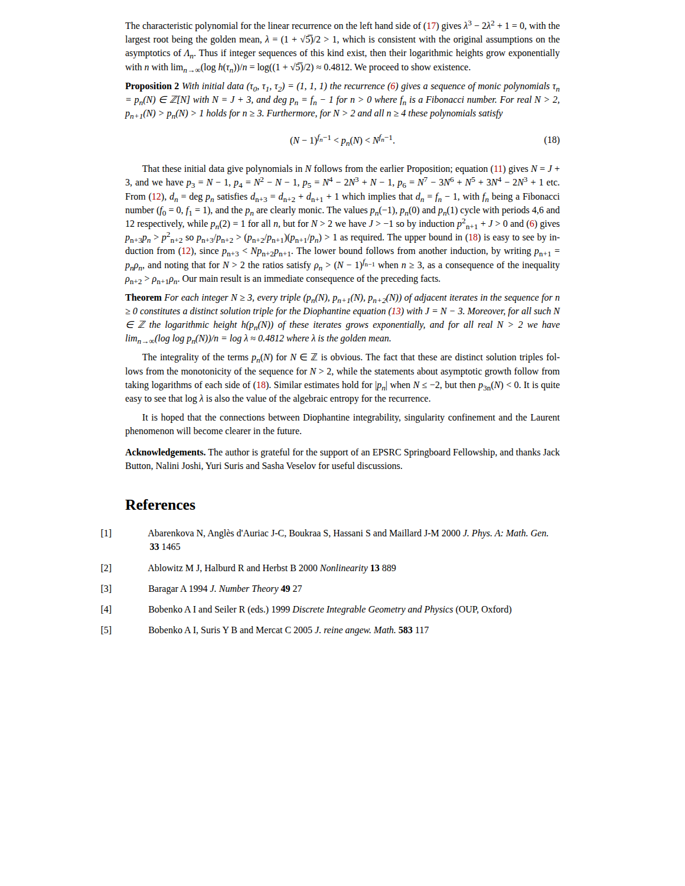The characteristic polynomial for the linear recurrence on the left hand side of (17) gives λ3 − 2λ2 + 1 = 0, with the largest root being the golden mean, λ = (1 + √5̅)/2 > 1, which is consistent with the original assumptions on the asymptotics of Λn. Thus if integer sequences of this kind exist, then their logarithmic heights grow exponentially with n with limn→∞(log h(τn))/n = log((1 + √5̅)/2) ≈ 0.4812. We proceed to show existence.
Proposition 2 With initial data (τ0, τ1, τ2) = (1, 1, 1) the recurrence (6) gives a sequence of monic polynomials τn = pn(N) ∈ ℤ[N] with N = J + 3, and deg pn = fn − 1 for n > 0 where fn is a Fibonacci number. For real N > 2, pn+1(N) > pn(N) > 1 holds for n ≥ 3. Furthermore, for N > 2 and all n ≥ 4 these polynomials satisfy
(N − 1)fn−1 < pn(N) < Nfn−1. (18)
That these initial data give polynomials in N follows from the earlier Proposition; equation (11) gives N = J + 3, and we have p3 = N − 1, p4 = N2 − N − 1, p5 = N4 − 2N3 + N − 1, p6 = N7 − 3N6 + N5 + 3N4 − 2N3 + 1 etc. From (12), dn = deg pn satisfies dn+3 = dn+2 + dn+1 + 1 which implies that dn = fn − 1, with fn being a Fibonacci number (f0 = 0, f1 = 1), and the pn are clearly monic. The values pn(−1), pn(0) and pn(1) cycle with periods 4,6 and 12 respectively, while pn(2) = 1 for all n, but for N > 2 we have J > −1 so by induction p2n+1 + J > 0 and (6) gives pn+3pn > p2n+2 so pn+3/pn+2 > (pn+2/pn+1)(pn+1/pn) > 1 as required. The upper bound in (18) is easy to see by induction from (12), since pn+3 < Npn+2pn+1. The lower bound follows from another induction, by writing pn+1 = pn ρn, and noting that for N > 2 the ratios satisfy ρn > (N − 1)fn−1 when n ≥ 3, as a consequence of the inequality ρn+2 > ρn+1ρn. Our main result is an immediate consequence of the preceding facts.
Theorem For each integer N ≥ 3, every triple (pn(N), pn+1(N), pn+2(N)) of adjacent iterates in the sequence for n ≥ 0 constitutes a distinct solution triple for the Diophantine equation (13) with J = N − 3. Moreover, for all such N ∈ ℤ the logarithmic height h(pn(N)) of these iterates grows exponentially, and for all real N > 2 we have limn→∞(log log pn(N))/n = log λ ≈ 0.4812 where λ is the golden mean.
The integrality of the terms pn(N) for N ∈ ℤ is obvious. The fact that these are distinct solution triples follows from the monotonicity of the sequence for N > 2, while the statements about asymptotic growth follow from taking logarithms of each side of (18). Similar estimates hold for |pn| when N ≤ −2, but then p3n(N) < 0. It is quite easy to see that log λ is also the value of the algebraic entropy for the recurrence.
It is hoped that the connections between Diophantine integrability, singularity confinement and the Laurent phenomenon will become clearer in the future.
Acknowledgements. The author is grateful for the support of an EPSRC Springboard Fellowship, and thanks Jack Button, Nalini Joshi, Yuri Suris and Sasha Veselov for useful discussions.
References
[1] Abarenkova N, Anglès d'Auriac J-C, Boukraa S, Hassani S and Maillard J-M 2000 J. Phys. A: Math. Gen. 33 1465
[2] Ablowitz M J, Halburd R and Herbst B 2000 Nonlinearity 13 889
[3] Baragar A 1994 J. Number Theory 49 27
[4] Bobenko A I and Seiler R (eds.) 1999 Discrete Integrable Geometry and Physics (OUP, Oxford)
[5] Bobenko A I, Suris Y B and Mercat C 2005 J. reine angew. Math. 583 117